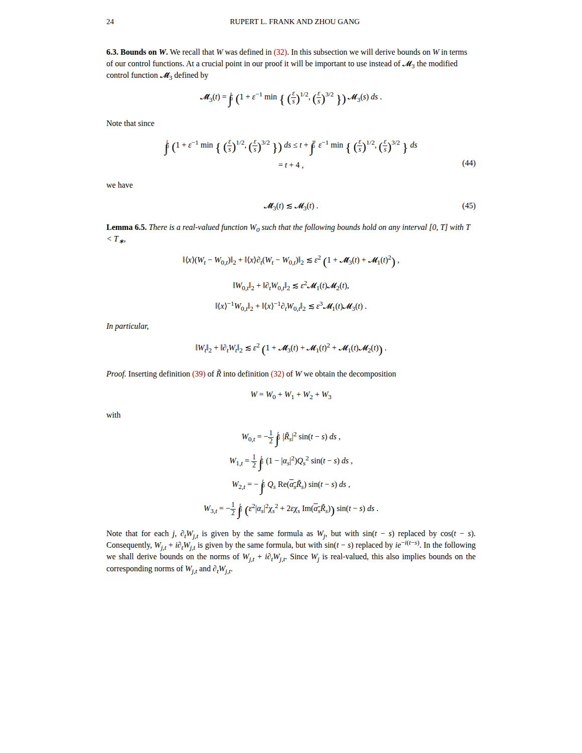24 RUPERT L. FRANK AND ZHOU GANG
6.3. Bounds on W.
We recall that W was defined in (32). In this subsection we will derive bounds on W in terms of our control functions. At a crucial point in our proof it will be important to use instead of 𝓜3 the modified control function 𝓜̃3 defined by
𝓜̃3(t) = ∫t 0 (1 + ε−1 min { (εs)1/2, (εs)3/2 }) 𝓜3(s) ds .
Note that since
∫t 0 (1 + ε−1 min { (εs)1/2, (εs)3/2 }) ds ≤ t + ∫∞0 ε−1 min { (εs)1/2, (εs)3/2 } ds
= t + 4 ,
(44)
we have
𝓜̃3(t) ≲ 𝓜3(t) . (45)
Lemma 6.5. There is a real-valued function W0 such that the following bounds hold on any interval [0, T] with T < T∗,
‖⟨x⟩(Wt − W0,t)‖2 + ‖⟨x⟩∂t(Wt − W0,t)‖2 ≲ ε2 (1 + 𝓜̃3(t) + 𝓜1(t)2) ,
‖W0,t‖2 + ‖∂tW0,t‖2 ≲ ε2𝓜1(t)𝓜2(t),
‖⟨x⟩−1W0,t‖2 + ‖⟨x⟩−1∂tW0,t‖2 ≲ ε3𝓜1(t)𝓜3(t) .
In particular,
‖Wt‖2 + ‖∂tWt‖2 ≲ ε2 (1 + 𝓜̃3(t) + 𝓜1(t)2 + 𝓜1(t)𝓜2(t)) .
Proof. Inserting definition (39) of R̃ into definition (32) of W we obtain the decomposition
W = W0 + W1 + W2 + W3
with
W0,t = −12 ∫t 0 |R̃s|2 sin(t − s) ds ,
W1,t = 12 ∫t 0 (1 − |αs|2)Qs2 sin(t − s) ds ,
W2,t = − ∫t 0 Qs Re(αs R̃s) sin(t − s) ds ,
W3,t = −12 ∫t 0 (ε2|αs|2χs2 + 2εχs Im(αs R̃s)) sin(t − s) ds .
Note that for each j, ∂tWj,t is given by the same formula as Wj, but with sin(t − s) replaced by cos(t − s). Consequently, Wj,t + i∂tWj,t is given by the same formula, but with sin(t − s) replaced by ie−i(t−s). In the following we shall derive bounds on the norms of Wj,t + i∂tWj,t. Since Wj is real-valued, this also implies bounds on the corresponding norms of Wj,t and ∂tWj,t.